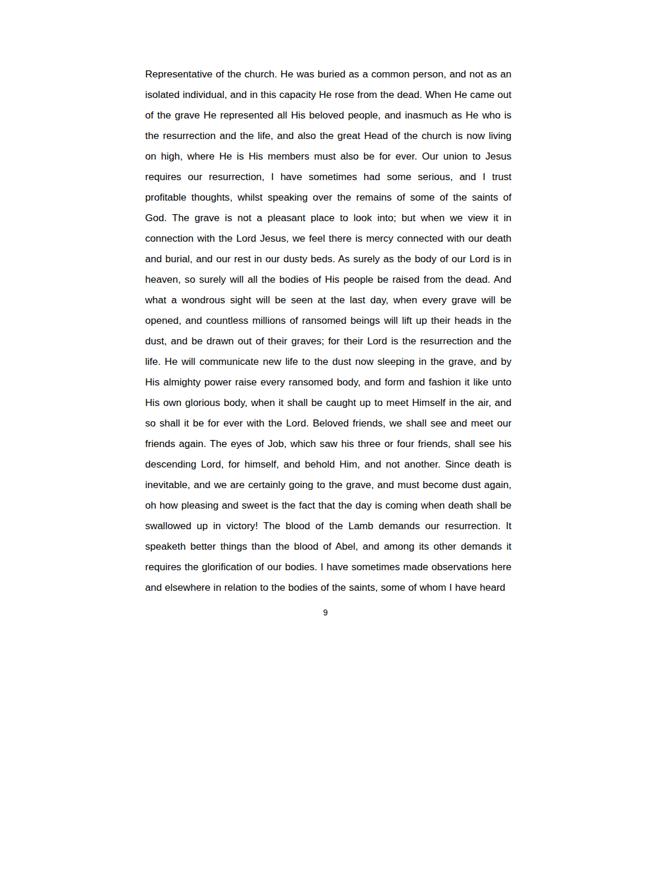Representative of the church. He was buried as a common person, and not as an isolated individual, and in this capacity He rose from the dead. When He came out of the grave He represented all His beloved people, and inasmuch as He who is the resurrection and the life, and also the great Head of the church is now living on high, where He is His members must also be for ever. Our union to Jesus requires our resurrection, I have sometimes had some serious, and I trust profitable thoughts, whilst speaking over the remains of some of the saints of God. The grave is not a pleasant place to look into; but when we view it in connection with the Lord Jesus, we feel there is mercy connected with our death and burial, and our rest in our dusty beds. As surely as the body of our Lord is in heaven, so surely will all the bodies of His people be raised from the dead. And what a wondrous sight will be seen at the last day, when every grave will be opened, and countless millions of ransomed beings will lift up their heads in the dust, and be drawn out of their graves; for their Lord is the resurrection and the life. He will communicate new life to the dust now sleeping in the grave, and by His almighty power raise every ransomed body, and form and fashion it like unto His own glorious body, when it shall be caught up to meet Himself in the air, and so shall it be for ever with the Lord. Beloved friends, we shall see and meet our friends again. The eyes of Job, which saw his three or four friends, shall see his descending Lord, for himself, and behold Him, and not another. Since death is inevitable, and we are certainly going to the grave, and must become dust again, oh how pleasing and sweet is the fact that the day is coming when death shall be swallowed up in victory! The blood of the Lamb demands our resurrection. It speaketh better things than the blood of Abel, and among its other demands it requires the glorification of our bodies. I have sometimes made observations here and elsewhere in relation to the bodies of the saints, some of whom I have heard
9